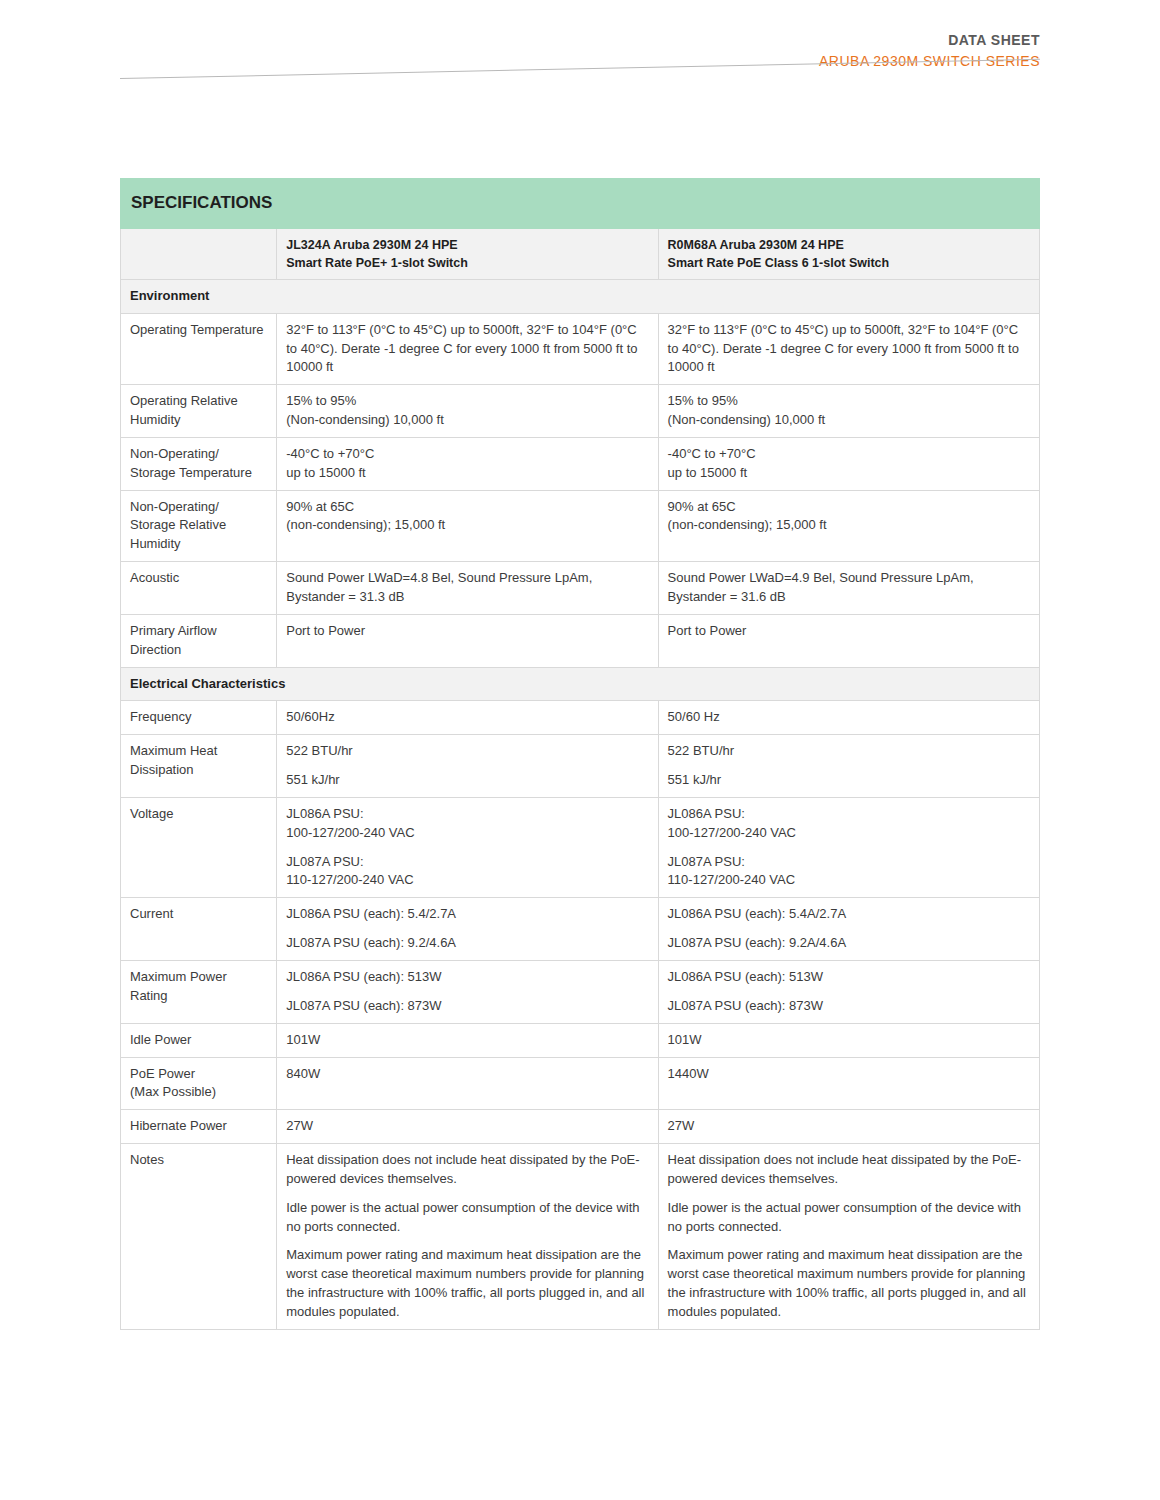DATA SHEET
ARUBA 2930M SWITCH SERIES
| SPECIFICATIONS | |
| --- | --- |
| | JL324A Aruba 2930M 24 HPE Smart Rate PoE+ 1-slot Switch | R0M68A Aruba 2930M 24 HPE Smart Rate PoE Class 6 1-slot Switch |
| Environment |
| Operating Temperature | 32°F to 113°F (0°C to 45°C) up to 5000ft, 32°F to 104°F (0°C to 40°C). Derate -1 degree C for every 1000 ft from 5000 ft to 10000 ft | 32°F to 113°F (0°C to 45°C) up to 5000ft, 32°F to 104°F (0°C to 40°C). Derate -1 degree C for every 1000 ft from 5000 ft to 10000 ft |
| Operating Relative Humidity | 15% to 95% (Non-condensing) 10,000 ft | 15% to 95% (Non-condensing) 10,000 ft |
| Non-Operating/ Storage Temperature | -40°C to +70°C up to 15000 ft | -40°C to +70°C up to 15000 ft |
| Non-Operating/ Storage Relative Humidity | 90% at 65C (non-condensing); 15,000 ft | 90% at 65C (non-condensing); 15,000 ft |
| Acoustic | Sound Power LWaD=4.8 Bel, Sound Pressure LpAm, Bystander = 31.3 dB | Sound Power LWaD=4.9 Bel, Sound Pressure LpAm, Bystander = 31.6 dB |
| Primary Airflow Direction | Port to Power | Port to Power |
| Electrical Characteristics |
| Frequency | 50/60Hz | 50/60 Hz |
| Maximum Heat Dissipation | 522 BTU/hr 551 kJ/hr | 522 BTU/hr 551 kJ/hr |
| Voltage | JL086A PSU: 100-127/200-240 VAC JL087A PSU: 110-127/200-240 VAC | JL086A PSU: 100-127/200-240 VAC JL087A PSU: 110-127/200-240 VAC |
| Current | JL086A PSU (each): 5.4/2.7A JL087A PSU (each): 9.2/4.6A | JL086A PSU (each): 5.4A/2.7A JL087A PSU (each): 9.2A/4.6A |
| Maximum Power Rating | JL086A PSU (each): 513W JL087A PSU (each): 873W | JL086A PSU (each): 513W JL087A PSU (each): 873W |
| Idle Power | 101W | 101W |
| PoE Power (Max Possible) | 840W | 1440W |
| Hibernate Power | 27W | 27W |
| Notes | Heat dissipation does not include heat dissipated by the PoE-powered devices themselves. Idle power is the actual power consumption of the device with no ports connected. Maximum power rating and maximum heat dissipation are the worst case theoretical maximum numbers provide for planning the infrastructure with 100% traffic, all ports plugged in, and all modules populated. | Heat dissipation does not include heat dissipated by the PoE-powered devices themselves. Idle power is the actual power consumption of the device with no ports connected. Maximum power rating and maximum heat dissipation are the worst case theoretical maximum numbers provide for planning the infrastructure with 100% traffic, all ports plugged in, and all modules populated. |